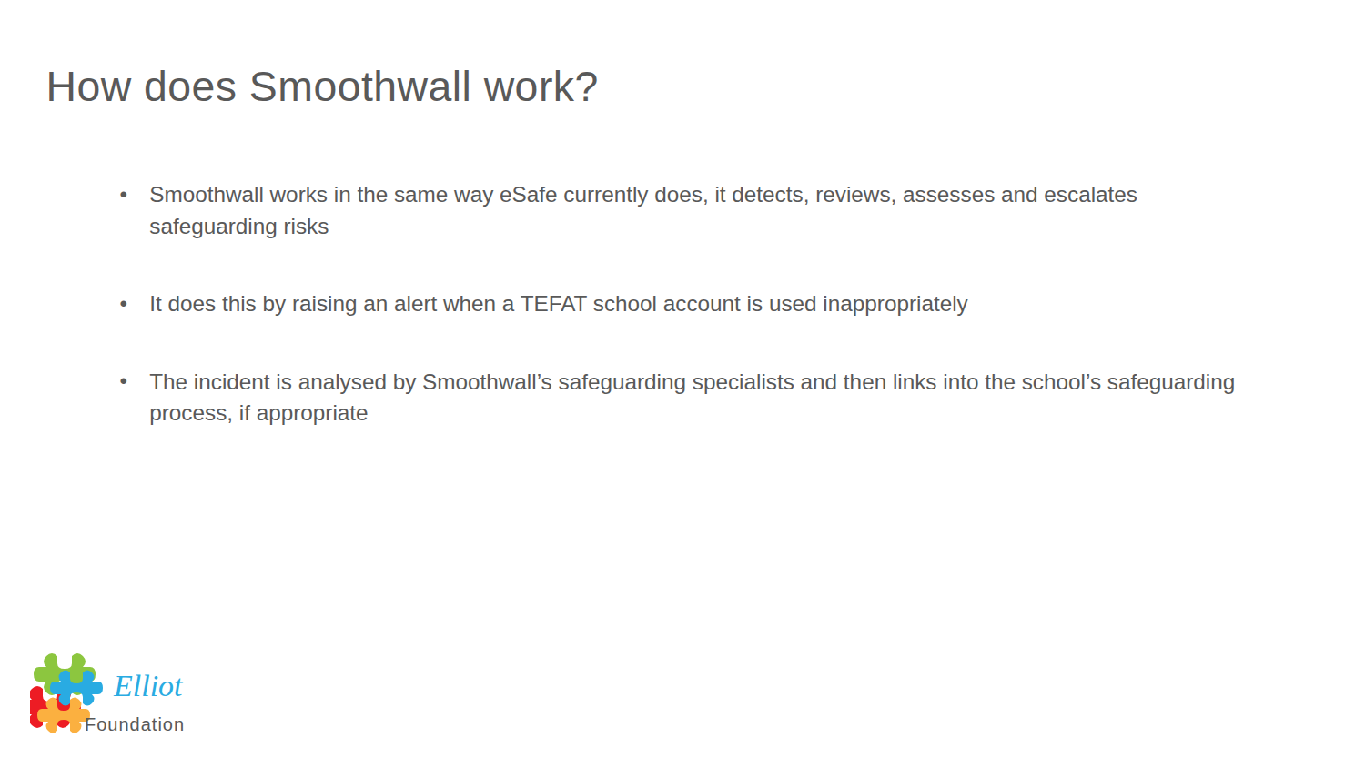How does Smoothwall work?
Smoothwall works in the same way eSafe currently does, it detects, reviews, assesses and escalates safeguarding risks
It does this by raising an alert when a TEFAT school account is used inappropriately
The incident is analysed by Smoothwall’s safeguarding specialists and then links into the school’s safeguarding process, if appropriate
Elliot Foundation